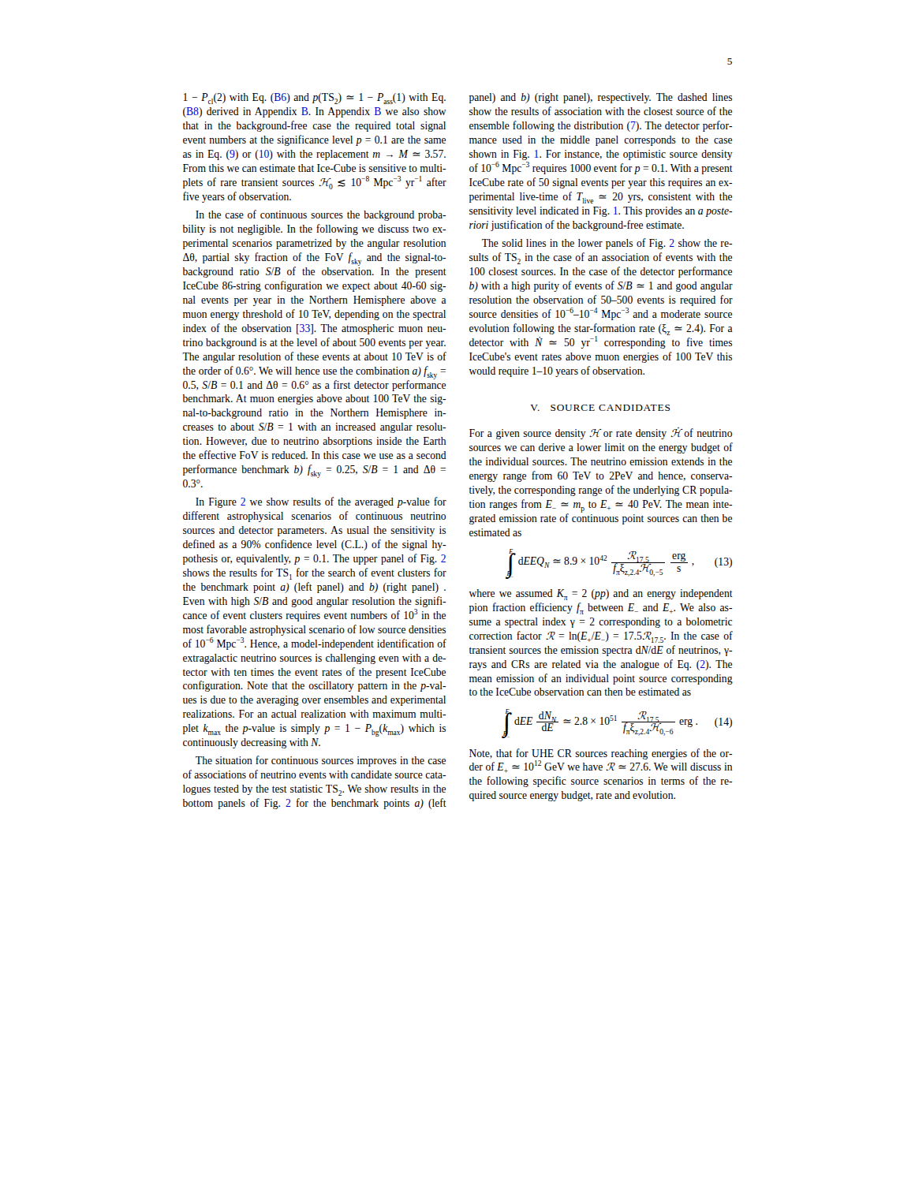5
1 − Pcl(2) with Eq. (B6) and p(TS2) ≃ 1 − Pass(1) with Eq. (B8) derived in Appendix B. In Appendix B we also show that in the background-free case the required total signal event numbers at the significance level p = 0.1 are the same as in Eq. (9) or (10) with the replacement m → M ≃ 3.57. From this we can estimate that Ice-Cube is sensitive to multiplets of rare transient sources ℋ0 ≲ 10−8 Mpc−3 yr−1 after five years of observation.
In the case of continuous sources the background probability is not negligible. In the following we discuss two experimental scenarios parametrized by the angular resolution Δθ, partial sky fraction of the FoV fsky and the signal-to-background ratio S/B of the observation. In the present IceCube 86-string configuration we expect about 40-60 signal events per year in the Northern Hemisphere above a muon energy threshold of 10 TeV, depending on the spectral index of the observation [33]. The atmospheric muon neutrino background is at the level of about 500 events per year. The angular resolution of these events at about 10 TeV is of the order of 0.6°. We will hence use the combination a) fsky = 0.5, S/B = 0.1 and Δθ = 0.6° as a first detector performance benchmark. At muon energies above about 100 TeV the signal-to-background ratio in the Northern Hemisphere increases to about S/B = 1 with an increased angular resolution. However, due to neutrino absorptions inside the Earth the effective FoV is reduced. In this case we use as a second performance benchmark b) fsky = 0.25, S/B = 1 and Δθ = 0.3°.
In Figure 2 we show results of the averaged p-value for different astrophysical scenarios of continuous neutrino sources and detector parameters. As usual the sensitivity is defined as a 90% confidence level (C.L.) of the signal hypothesis or, equivalently, p = 0.1. The upper panel of Fig. 2 shows the results for TS1 for the search of event clusters for the benchmark point a) (left panel) and b) (right panel) . Even with high S/B and good angular resolution the significance of event clusters requires event numbers of 103 in the most favorable astrophysical scenario of low source densities of 10−6 Mpc−3. Hence, a model-independent identification of extragalactic neutrino sources is challenging even with a detector with ten times the event rates of the present IceCube configuration. Note that the oscillatory pattern in the p-values is due to the averaging over ensembles and experimental realizations. For an actual realization with maximum multiplet kmax the p-value is simply p = 1 − Pbg(kmax) which is continuously decreasing with N.
The situation for continuous sources improves in the case of associations of neutrino events with candidate source catalogues tested by the test statistic TS2. We show results in the bottom panels of Fig. 2 for the benchmark points a) (left panel) and b) (right panel), respectively. The dashed lines show the results of association with the closest source of the ensemble following the distribution (7). The detector performance used in the middle panel corresponds to the case shown in Fig. 1. For instance, the optimistic source density of 10−6 Mpc−3 requires 1000 event for p = 0.1. With a present IceCube rate of 50 signal events per year this requires an experimental live-time of Tlive ≃ 20 yrs, consistent with the sensitivity level indicated in Fig. 1. This provides an a posteriori justification of the background-free estimate.
The solid lines in the lower panels of Fig. 2 show the results of TS2 in the case of an association of events with the 100 closest sources. In the case of the detector performance b) with a high purity of events of S/B ≃ 1 and good angular resolution the observation of 50–500 events is required for source densities of 10−6–10−4 Mpc−3 and a moderate source evolution following the star-formation rate (ξz ≃ 2.4). For a detector with Ṅ ≃ 50 yr−1 corresponding to five times IceCube's event rates above muon energies of 100 TeV this would require 1–10 years of observation.
V. SOURCE CANDIDATES
For a given source density ℋ or rate density ℋ̇ of neutrino sources we can derive a lower limit on the energy budget of the individual sources. The neutrino emission extends in the energy range from 60 TeV to 2PeV and hence, conservatively, the corresponding range of the underlying CR population ranges from E− ≃ mp to E+ ≃ 40 PeV. The mean integrated emission rate of continuous point sources can then be estimated as
E+∫E− dEEQN ≃ 8.9 × 1042 ℛ17.5 fπξz,2.4ℋ0,−5 erg s , (13)
where we assumed Kπ = 2 (pp) and an energy independent pion fraction efficiency fπ between E− and E+. We also assume a spectral index γ = 2 corresponding to a bolometric correction factor ℛ = ln(E+/E−) = 17.5ℛ17.5. In the case of transient sources the emission spectra dN/dE of neutrinos, γ-rays and CRs are related via the analogue of Eq. (2). The mean emission of an individual point source corresponding to the IceCube observation can then be estimated as
E+∫E− dEE dNN dE ≃ 2.8 × 1051 ℛ17.5 fπξz,2.4ℋ̇0,−6 erg . (14)
Note, that for UHE CR sources reaching energies of the order of E+ ≃ 1012 GeV we have ℛ ≃ 27.6. We will discuss in the following specific source scenarios in terms of the required source energy budget, rate and evolution.